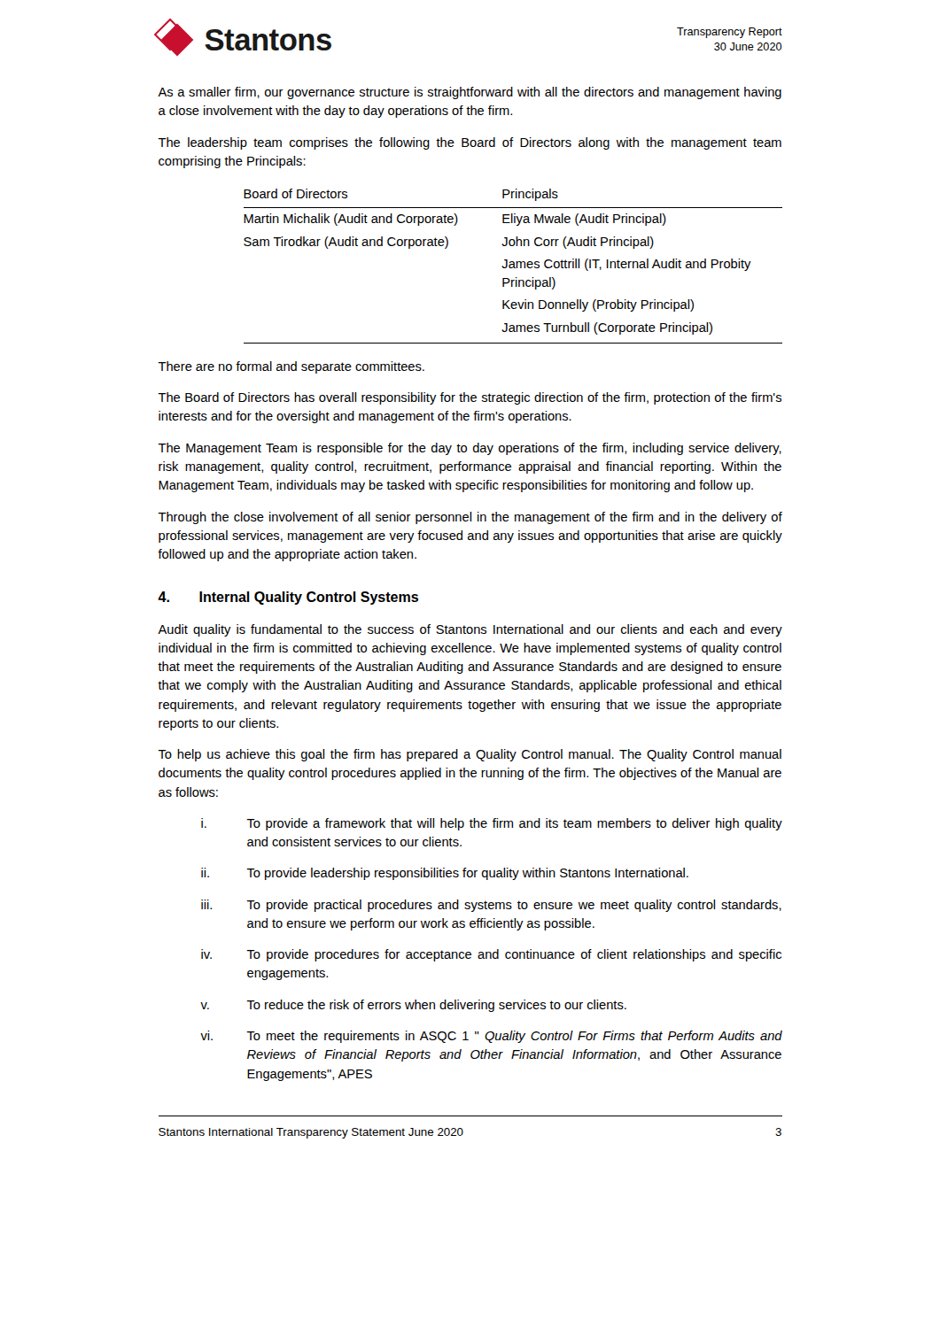Stantons
Transparency Report
30 June 2020
As a smaller firm, our governance structure is straightforward with all the directors and management having a close involvement with the day to day operations of the firm.
The leadership team comprises the following the Board of Directors along with the management team comprising the Principals:
| Board of Directors | Principals |
| --- | --- |
| Martin Michalik (Audit and Corporate) | Eliya Mwale (Audit Principal) |
| Sam Tirodkar (Audit and Corporate) | John Corr (Audit Principal) |
| | James Cottrill (IT, Internal Audit and Probity Principal) |
| | Kevin Donnelly (Probity Principal) |
| | James Turnbull (Corporate Principal) |
There are no formal and separate committees.
The Board of Directors has overall responsibility for the strategic direction of the firm, protection of the firm's interests and for the oversight and management of the firm's operations.
The Management Team is responsible for the day to day operations of the firm, including service delivery, risk management, quality control, recruitment, performance appraisal and financial reporting. Within the Management Team, individuals may be tasked with specific responsibilities for monitoring and follow up.
Through the close involvement of all senior personnel in the management of the firm and in the delivery of professional services, management are very focused and any issues and opportunities that arise are quickly followed up and the appropriate action taken.
4. Internal Quality Control Systems
Audit quality is fundamental to the success of Stantons International and our clients and each and every individual in the firm is committed to achieving excellence. We have implemented systems of quality control that meet the requirements of the Australian Auditing and Assurance Standards and are designed to ensure that we comply with the Australian Auditing and Assurance Standards, applicable professional and ethical requirements, and relevant regulatory requirements together with ensuring that we issue the appropriate reports to our clients.
To help us achieve this goal the firm has prepared a Quality Control manual. The Quality Control manual documents the quality control procedures applied in the running of the firm. The objectives of the Manual are as follows:
To provide a framework that will help the firm and its team members to deliver high quality and consistent services to our clients.
To provide leadership responsibilities for quality within Stantons International.
To provide practical procedures and systems to ensure we meet quality control standards, and to ensure we perform our work as efficiently as possible.
To provide procedures for acceptance and continuance of client relationships and specific engagements.
To reduce the risk of errors when delivering services to our clients.
To meet the requirements in ASQC 1 " Quality Control For Firms that Perform Audits and Reviews of Financial Reports and Other Financial Information, and Other Assurance Engagements", APES
Stantons International Transparency Statement June 2020 3